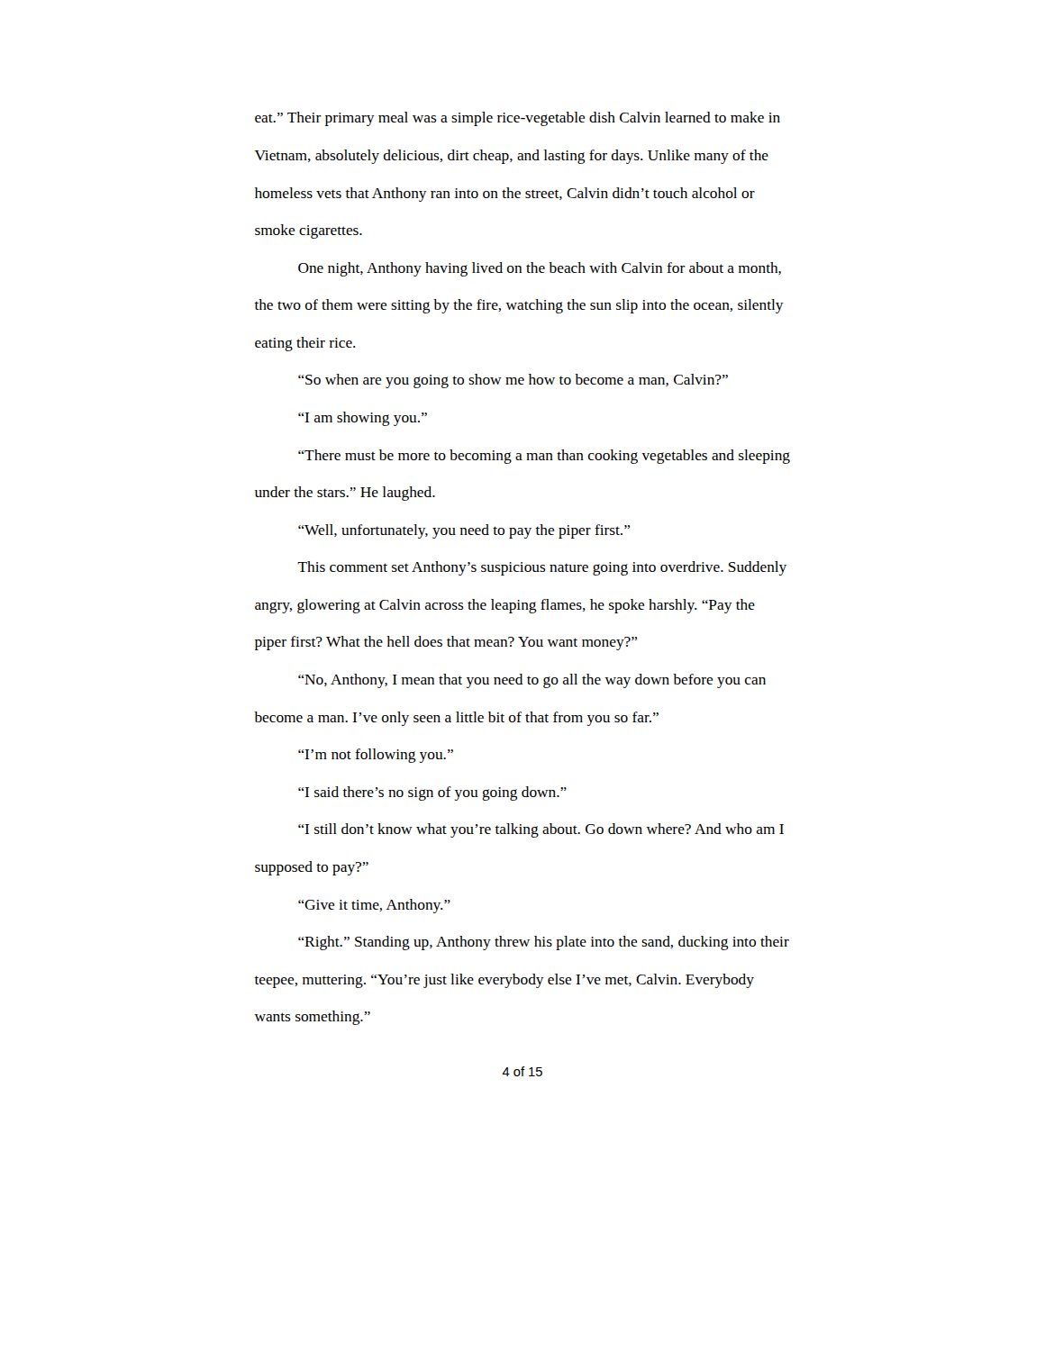eat.” Their primary meal was a simple rice-vegetable dish Calvin learned to make in Vietnam, absolutely delicious, dirt cheap, and lasting for days. Unlike many of the homeless vets that Anthony ran into on the street, Calvin didn’t touch alcohol or smoke cigarettes.
One night, Anthony having lived on the beach with Calvin for about a month, the two of them were sitting by the fire, watching the sun slip into the ocean, silently eating their rice.
“So when are you going to show me how to become a man, Calvin?”
“I am showing you.”
“There must be more to becoming a man than cooking vegetables and sleeping under the stars.” He laughed.
“Well, unfortunately, you need to pay the piper first.”
This comment set Anthony’s suspicious nature going into overdrive. Suddenly angry, glowering at Calvin across the leaping flames, he spoke harshly. “Pay the piper first? What the hell does that mean? You want money?”
“No, Anthony, I mean that you need to go all the way down before you can become a man. I’ve only seen a little bit of that from you so far.”
“I’m not following you.”
“I said there’s no sign of you going down.”
“I still don’t know what you’re talking about. Go down where? And who am I supposed to pay?”
“Give it time, Anthony.”
“Right.” Standing up, Anthony threw his plate into the sand, ducking into their teepee, muttering. “You’re just like everybody else I’ve met, Calvin. Everybody wants something.”
4 of 15